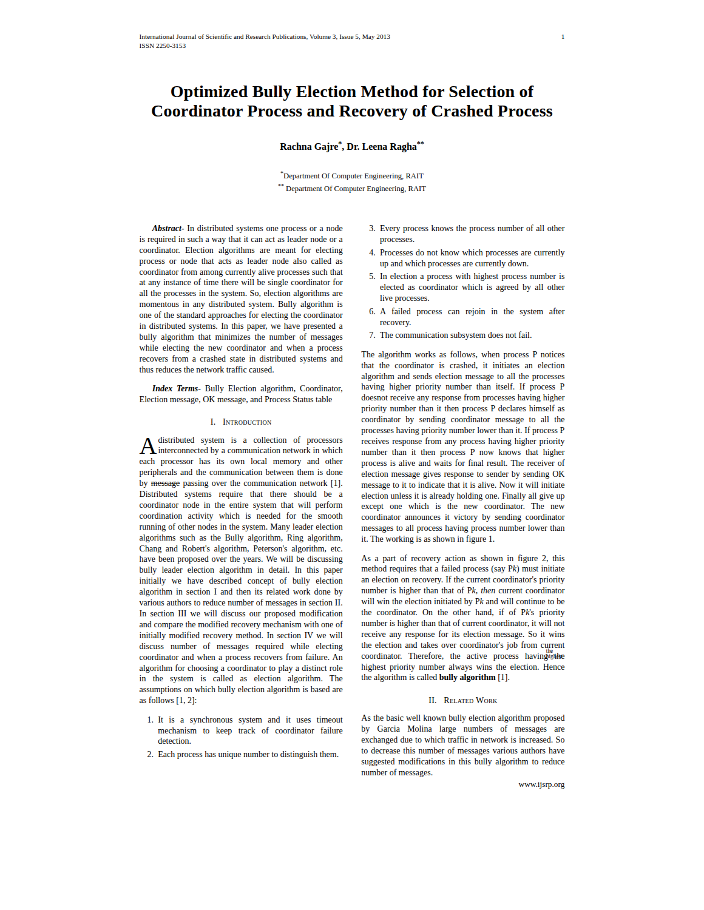International Journal of Scientific and Research Publications, Volume 3, Issue 5, May 2013
ISSN 2250-3153 1
Optimized Bully Election Method for Selection of Coordinator Process and Recovery of Crashed Process
Rachna Gajre*, Dr. Leena Ragha**
*Department Of Computer Engineering, RAIT
** Department Of Computer Engineering, RAIT
Abstract- In distributed systems one process or a node is required in such a way that it can act as leader node or a coordinator. Election algorithms are meant for electing process or node that acts as leader node also called as coordinator from among currently alive processes such that at any instance of time there will be single coordinator for all the processes in the system. So, election algorithms are momentous in any distributed system. Bully algorithm is one of the standard approaches for electing the coordinator in distributed systems. In this paper, we have presented a bully algorithm that minimizes the number of messages while electing the new coordinator and when a process recovers from a crashed state in distributed systems and thus reduces the network traffic caused.
Index Terms- Bully Election algorithm, Coordinator, Election message, OK message, and Process Status table
I. Introduction
Adistributed system is a collection of processors interconnected by a communication network in which each processor has its own local memory and other peripherals and the communication between them is done by message passing over the communication network [1]. Distributed systems require that there should be a coordinator node in the entire system that will perform coordination activity which is needed for the smooth running of other nodes in the system. Many leader election algorithms such as the Bully algorithm, Ring algorithm, Chang and Robert's algorithm, Peterson's algorithm, etc. have been proposed over the years. We will be discussing bully leader election algorithm in detail. In this paper initially we have described concept of bully election algorithm in section I and then its related work done by various authors to reduce number of messages in section II. In section III we will discuss our proposed modification and compare the modified recovery mechanism with one of initially modified recovery method. In section IV we will discuss number of messages required while electing coordinator and when a process recovers from failure. An algorithm for choosing a coordinator to play a distinct role in the system is called as election algorithm. The assumptions on which bully election algorithm is based are as follows [1, 2]:
It is a synchronous system and it uses timeout mechanism to keep track of coordinator failure detection.
Each process has unique number to distinguish them.
Every process knows the process number of all other processes.
Processes do not know which processes are currently up and which processes are currently down.
In election a process with highest process number is elected as coordinator which is agreed by all other live processes.
A failed process can rejoin in the system after recovery.
The communication subsystem does not fail.
The algorithm works as follows, when process P notices that the coordinator is crashed, it initiates an election algorithm and sends election message to all the processes having higher priority number than itself. If process P doesnot receive any response from processes having higher priority number than it then process P declares himself as coordinator by sending coordinator message to all the processes having priority number lower than it. If process P receives response from any process having higher priority number than it then process P now knows that higher process is alive and waits for final result. The receiver of election message gives response to sender by sending OK message to it to indicate that it is alive. Now it will initiate election unless it is already holding one. Finally all give up except one which is the new coordinator. The new coordinator announces it victory by sending coordinator messages to all process having process number lower than it. The working is as shown in figure 1.
As a part of recovery action as shown in figure 2, this method requires that a failed process (say Pk) must initiate an election on recovery. If the current coordinator's priority number is higher than that of Pk, then current coordinator will win the election initiated by Pk and will continue to be the coordinator. On the other hand, if of Pk's priority number is higher than that of current coordinator, it will not receive any response for its election message. So it wins the election and takes over coordinator's job from current coordinator. Therefore, the active process having the highest the highest priority number always wins the election. Hence the algorithm is called bully algorithm [1].
II. Related Work
As the basic well known bully election algorithm proposed by Garcia Molina large numbers of messages are exchanged due to which traffic in network is increased. So to decrease this number of messages various authors have suggested modifications in this bully algorithm to reduce number of messages.
www.ijsrp.org